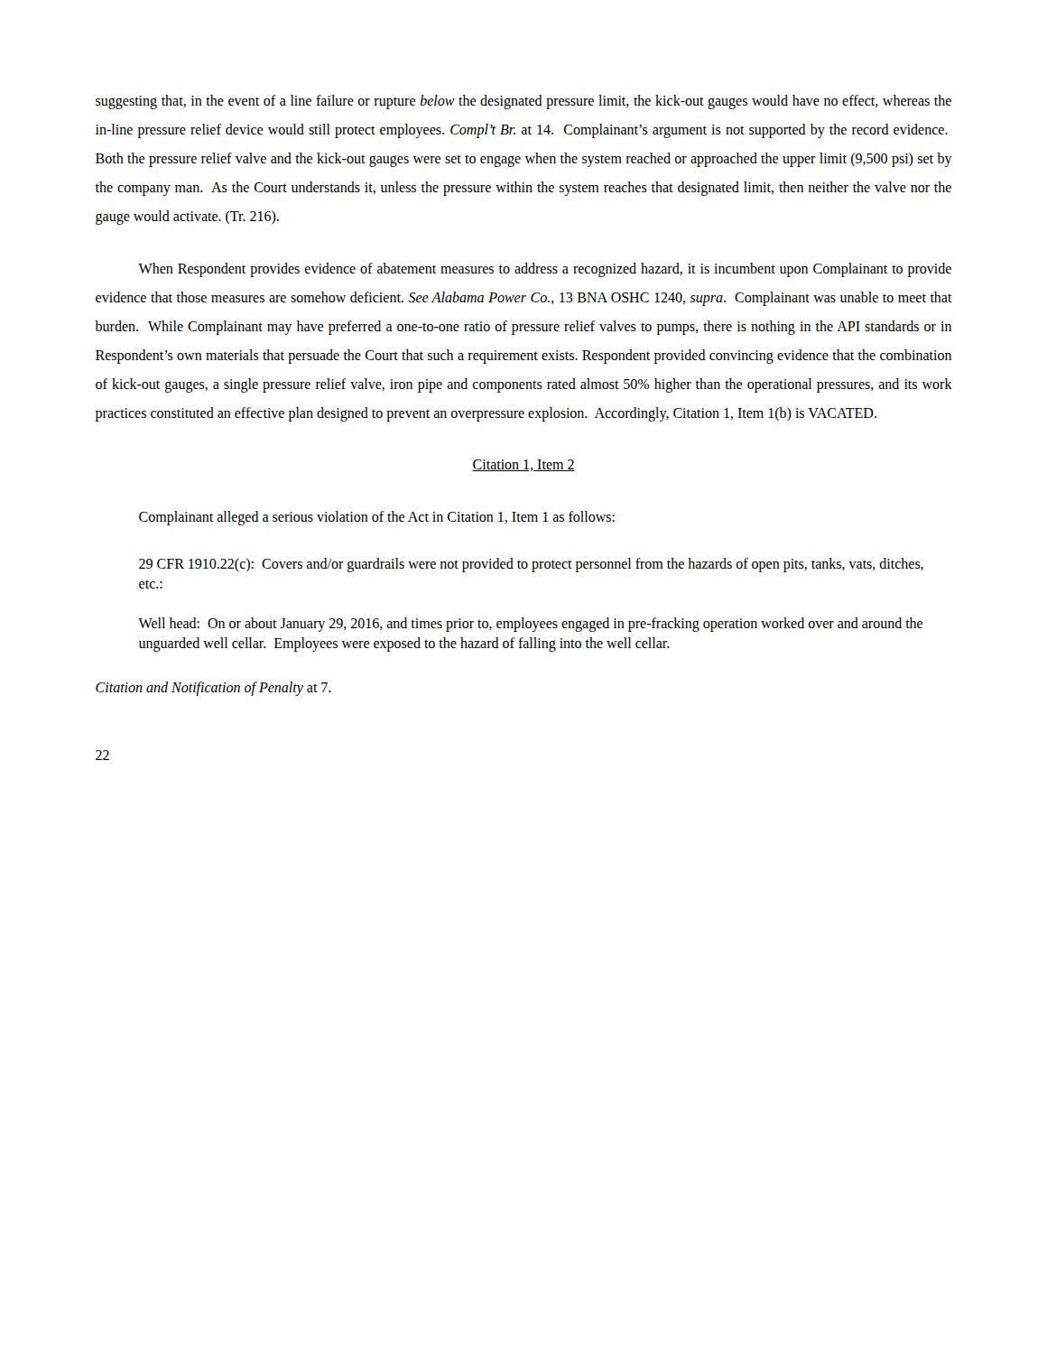suggesting that, in the event of a line failure or rupture below the designated pressure limit, the kick-out gauges would have no effect, whereas the in-line pressure relief device would still protect employees. Compl’t Br. at 14. Complainant’s argument is not supported by the record evidence. Both the pressure relief valve and the kick-out gauges were set to engage when the system reached or approached the upper limit (9,500 psi) set by the company man. As the Court understands it, unless the pressure within the system reaches that designated limit, then neither the valve nor the gauge would activate. (Tr. 216).
When Respondent provides evidence of abatement measures to address a recognized hazard, it is incumbent upon Complainant to provide evidence that those measures are somehow deficient. See Alabama Power Co., 13 BNA OSHC 1240, supra. Complainant was unable to meet that burden. While Complainant may have preferred a one-to-one ratio of pressure relief valves to pumps, there is nothing in the API standards or in Respondent’s own materials that persuade the Court that such a requirement exists. Respondent provided convincing evidence that the combination of kick-out gauges, a single pressure relief valve, iron pipe and components rated almost 50% higher than the operational pressures, and its work practices constituted an effective plan designed to prevent an overpressure explosion. Accordingly, Citation 1, Item 1(b) is VACATED.
Citation 1, Item 2
Complainant alleged a serious violation of the Act in Citation 1, Item 1 as follows:
29 CFR 1910.22(c): Covers and/or guardrails were not provided to protect personnel from the hazards of open pits, tanks, vats, ditches, etc.:
Well head: On or about January 29, 2016, and times prior to, employees engaged in pre-fracking operation worked over and around the unguarded well cellar. Employees were exposed to the hazard of falling into the well cellar.
Citation and Notification of Penalty at 7.
22